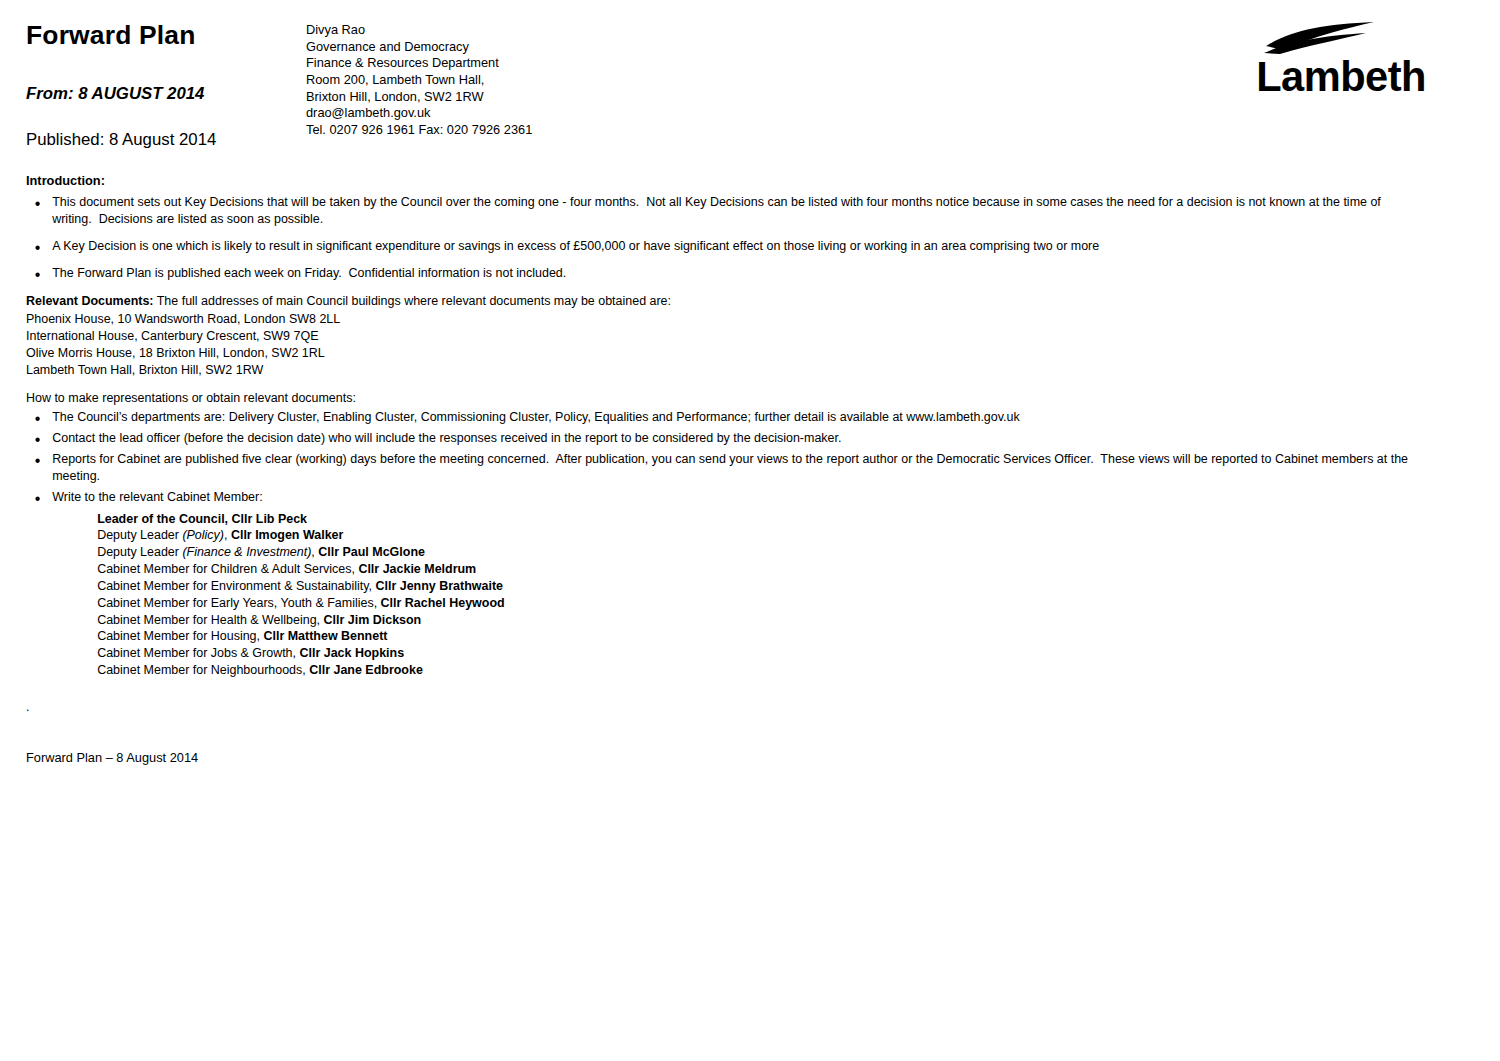Forward Plan
From: 8 AUGUST 2014
Published: 8 August 2014
Divya Rao
Governance and Democracy
Finance & Resources Department
Room 200, Lambeth Town Hall,
Brixton Hill, London, SW2 1RW
drao@lambeth.gov.uk
Tel. 0207 926 1961 Fax: 020 7926 2361
Lambeth
Introduction:
This document sets out Key Decisions that will be taken by the Council over the coming one - four months. Not all Key Decisions can be listed with four months notice because in some cases the need for a decision is not known at the time of writing. Decisions are listed as soon as possible.
A Key Decision is one which is likely to result in significant expenditure or savings in excess of £500,000 or have significant effect on those living or working in an area comprising two or more
The Forward Plan is published each week on Friday. Confidential information is not included.
Relevant Documents: The full addresses of main Council buildings where relevant documents may be obtained are:
Phoenix House, 10 Wandsworth Road, London SW8 2LL
International House, Canterbury Crescent, SW9 7QE
Olive Morris House, 18 Brixton Hill, London, SW2 1RL
Lambeth Town Hall, Brixton Hill, SW2 1RW
How to make representations or obtain relevant documents:
The Council’s departments are: Delivery Cluster, Enabling Cluster, Commissioning Cluster, Policy, Equalities and Performance; further detail is available at www.lambeth.gov.uk
Contact the lead officer (before the decision date) who will include the responses received in the report to be considered by the decision-maker.
Reports for Cabinet are published five clear (working) days before the meeting concerned. After publication, you can send your views to the report author or the Democratic Services Officer. These views will be reported to Cabinet members at the meeting.
Write to the relevant Cabinet Member:
Leader of the Council, Cllr Lib Peck
Deputy Leader (Policy), Cllr Imogen Walker
Deputy Leader (Finance & Investment), Cllr Paul McGlone
Cabinet Member for Children & Adult Services, Cllr Jackie Meldrum
Cabinet Member for Environment & Sustainability, Cllr Jenny Brathwaite
Cabinet Member for Early Years, Youth & Families, Cllr Rachel Heywood
Cabinet Member for Health & Wellbeing, Cllr Jim Dickson
Cabinet Member for Housing, Cllr Matthew Bennett
Cabinet Member for Jobs & Growth, Cllr Jack Hopkins
Cabinet Member for Neighbourhoods, Cllr Jane Edbrooke
.
Forward Plan – 8 August 2014